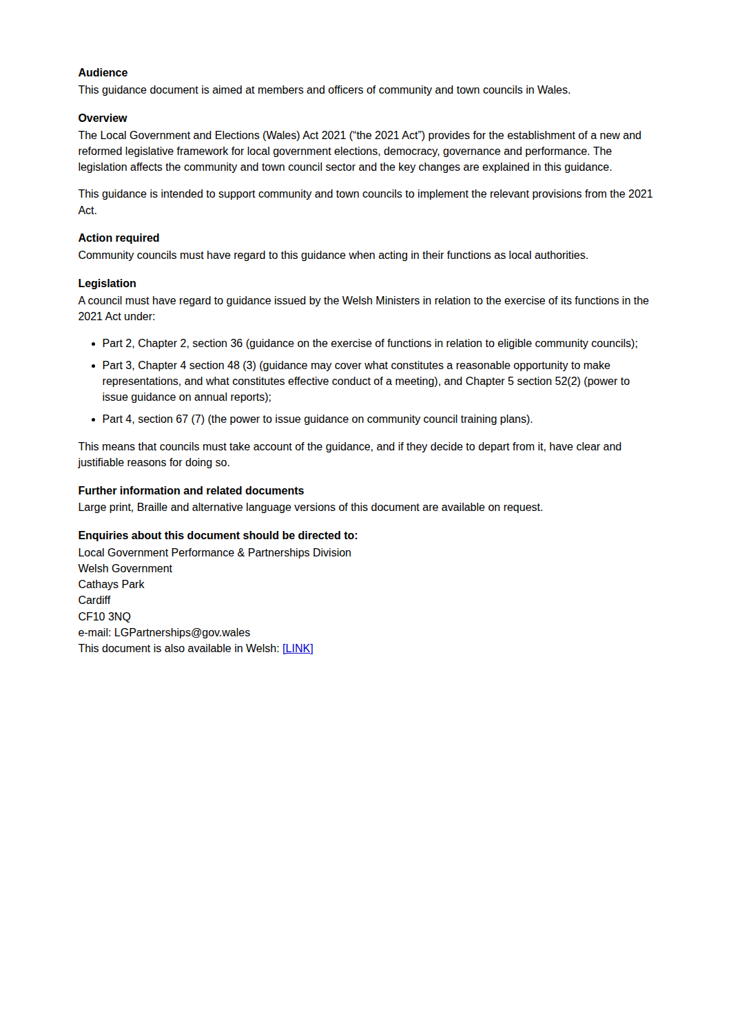Audience
This guidance document is aimed at members and officers of community and town councils in Wales.
Overview
The Local Government and Elections (Wales) Act 2021 (“the 2021 Act”) provides for the establishment of a new and reformed legislative framework for local government elections, democracy, governance and performance. The legislation affects the community and town council sector and the key changes are explained in this guidance.
This guidance is intended to support community and town councils to implement the relevant provisions from the 2021 Act.
Action required
Community councils must have regard to this guidance when acting in their functions as local authorities.
Legislation
A council must have regard to guidance issued by the Welsh Ministers in relation to the exercise of its functions in the 2021 Act under:
Part 2, Chapter 2, section 36 (guidance on the exercise of functions in relation to eligible community councils);
Part 3, Chapter 4 section 48 (3) (guidance may cover what constitutes a reasonable opportunity to make representations, and what constitutes effective conduct of a meeting), and Chapter 5 section 52(2) (power to issue guidance on annual reports);
Part 4, section 67 (7) (the power to issue guidance on community council training plans).
This means that councils must take account of the guidance, and if they decide to depart from it, have clear and justifiable reasons for doing so.
Further information and related documents
Large print, Braille and alternative language versions of this document are available on request.
Enquiries about this document should be directed to:
Local Government Performance & Partnerships Division
Welsh Government
Cathays Park
Cardiff
CF10 3NQ
e-mail: LGPartnerships@gov.wales
This document is also available in Welsh: [LINK]